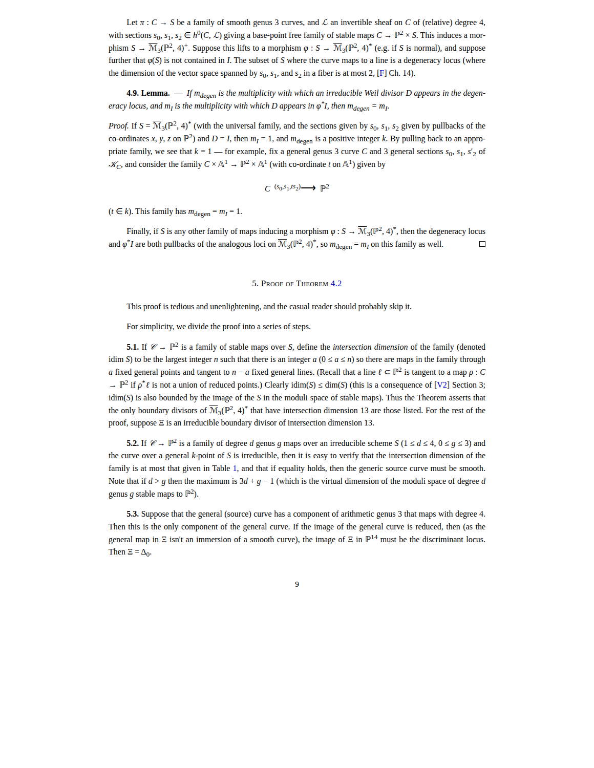Let π : C → S be a family of smooth genus 3 curves, and ℒ an invertible sheaf on C of (relative) degree 4, with sections s0, s1, s2 ∈ h0(C, ℒ) giving a base-point free family of stable maps C → ℙ2 × S. This induces a morphism S → ℳ3(ℙ2, 4)+. Suppose this lifts to a morphism φ : S → ℳ3(ℙ2, 4)* (e.g. if S is normal), and suppose further that φ(S) is not contained in I. The subset of S where the curve maps to a line is a degeneracy locus (where the dimension of the vector space spanned by s0, s1, and s2 in a fiber is at most 2, [F] Ch. 14).
4.9. Lemma. — If mdegen is the multiplicity with which an irreducible Weil divisor D appears in the degeneracy locus, and mI is the multiplicity with which D appears in φ*I, then mdegen = mI.
Proof. If S = ℳ3(ℙ2, 4)* (with the universal family, and the sections given by s0, s1, s2 given by pullbacks of the co-ordinates x, y, z on ℙ2) and D = I, then mI = 1, and mdegen is a positive integer k. By pulling back to an appropriate family, we see that k = 1 — for example, fix a general genus 3 curve C and 3 general sections s0, s1, s′2 of 𝒦C, and consider the family C × 𝔸1 → ℙ2 × 𝔸1 (with co-ordinate t on 𝔸1) given by
C (s0,s1,ts2)⟶ ℙ2
(t ∈ k). This family has mdegen = mI = 1.
Finally, if S is any other family of maps inducing a morphism φ : S → ℳ3(ℙ2, 4)*, then the degeneracy locus and φ*I are both pullbacks of the analogous loci on ℳ3(ℙ2, 4)*, so mdegen = mI on this family as well.
5. Proof of Theorem 4.2
This proof is tedious and unenlightening, and the casual reader should probably skip it.
For simplicity, we divide the proof into a series of steps.
5.1. If 𝒞 → ℙ2 is a family of stable maps over S, define the intersection dimension of the family (denoted idim S) to be the largest integer n such that there is an integer a (0 ≤ a ≤ n) so there are maps in the family through a fixed general points and tangent to n − a fixed general lines. (Recall that a line ℓ ⊂ ℙ2 is tangent to a map ρ : C → ℙ2 if ρ*ℓ is not a union of reduced points.) Clearly idim(S) ≤ dim(S) (this is a consequence of [V2] Section 3; idim(S) is also bounded by the image of the S in the moduli space of stable maps). Thus the Theorem asserts that the only boundary divisors of ℳ3(ℙ2, 4)* that have intersection dimension 13 are those listed. For the rest of the proof, suppose Ξ is an irreducible boundary divisor of intersection dimension 13.
5.2. If 𝒞 → ℙ2 is a family of degree d genus g maps over an irreducible scheme S (1 ≤ d ≤ 4, 0 ≤ g ≤ 3) and the curve over a general k-point of S is irreducible, then it is easy to verify that the intersection dimension of the family is at most that given in Table 1, and that if equality holds, then the generic source curve must be smooth. Note that if d > g then the maximum is 3d + g − 1 (which is the virtual dimension of the moduli space of degree d genus g stable maps to ℙ2).
5.3. Suppose that the general (source) curve has a component of arithmetic genus 3 that maps with degree 4. Then this is the only component of the general curve. If the image of the general curve is reduced, then (as the general map in Ξ isn't an immersion of a smooth curve), the image of Ξ in ℙ14 must be the discriminant locus. Then Ξ = Δ0.
9